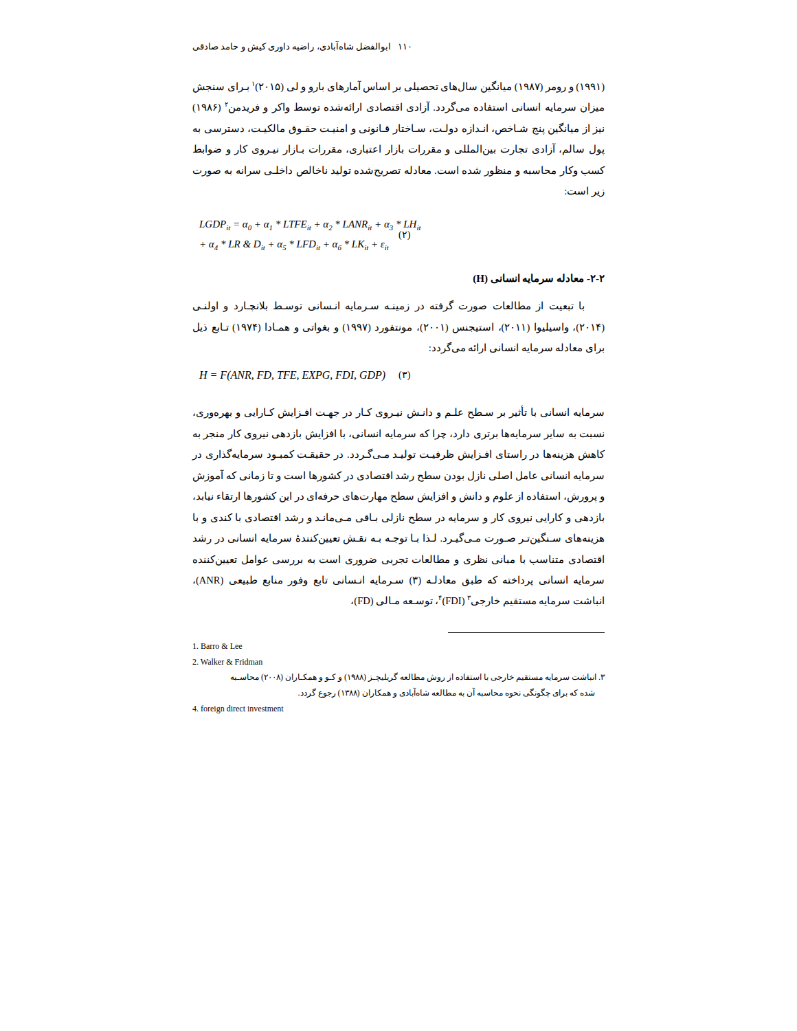۱۱۰ ابوالفضل شاه‌آبادی، راضیه داوری کیش و حامد صادقی
(۱۹۹۱) و رومر (۱۹۸۷) میانگین سال‌های تحصیلی بر اساس آمارهای بارو و لی (۲۰۱۵)۱ بـرای سنجش میزان سرمایه انسانی استفاده می‌گردد. آزادی اقتصادی ارائه‌شده توسط واکر و فریدمن۲ (۱۹۸۶) نیز از میانگین پنج شـاخص، انـدازه دولـت، سـاختار قـانونی و امنیـت حقـوق مالکیـت، دسترسی به پول سالم، آزادی تجارت بین‌المللی و مقررات بازار اعتباری، مقررات بـازار نیـروی کار و ضوابط کسب وکار محاسبه و منظور شده است. معادله تصریح‌شده تولید ناخالص داخلـی سرانه به صورت زیر است:
LGDPit = α0 + α1 * LTFEit + α2 * LANRit + α3 * LHit
+ α4 * LR & Dit + α5 * LFDit + α6 * LKit + εit
(۲)
۲-۲- معادله سرمایه انسانی (H)
با تبعیت از مطالعات صورت گرفته در زمینـه سـرمایه انـسانی توسـط بلانچـارد و اولنـی (۲۰۱۴)، واسیلیوا (۲۰۱۱)، استیجنس (۲۰۰۱)، مونتفورد (۱۹۹۷) و بغواتی و همـادا (۱۹۷۴) تـابع ذیل برای معادله سرمایه انسانی ارائه می‌گردد:
H = F(ANR, FD, TFE, EXPG, FDI, GDP)
(۳)
سرمایه انسانی با تأثیر بر سـطح علـم و دانـش نیـروی کـار در جهـت افـزایش کـارایی و بهره‌وری، نسبت به سایر سرمایه‌ها برتری دارد، چرا که سرمایه انسانی، با افزایش بازدهی نیروی کار منجر به کاهش هزینه‌ها در راستای افـزایش ظرفیـت تولیـد مـی‌گـردد. در حقیقـت کمبـود سرمایه‌گذاری در سرمایه انسانی عامل اصلی نازل بودن سطح رشد اقتصادی در کشورها است و تا زمانی که آموزش و پرورش، استفاده از علوم و دانش و افزایش سطح مهارت‌های حرفه‌ای در این کشورها ارتقاء نیابد، بازدهی و کارایی نیروی کار و سرمایه در سطح نازلی بـاقی مـی‌مانـد و رشد اقتصادی با کندی و با هزینه‌های سـنگین‌تـر صـورت مـی‌گیـرد. لـذا بـا توجـه بـه نقـش تعیین‌کنندۀ سرمایه انسانی در رشد اقتصادی متناسب با مبانی نظری و مطالعات تجربی ضروری است به بررسی عوامل تعیین‌کننده سرمایه انسانی پرداخته که طبق معادلـه (۳) سـرمایه انـسانی تابع وفور منابع طبیعی (ANR)، انباشت سرمایه مستقیم خارجی۳ (FDI)۴، توسـعه مـالی (FD)،
1. Barro & Lee
2. Walker & Fridman
۳. انباشت سرمایه مستقیم خارجی با استفاده از روش مطالعه گریلیچـز (۱۹۸۸) و کـو و همکـاران (۲۰۰۸) محاسـبه
شده که برای چگونگی نحوه محاسبه آن به مطالعه شاه‌آبادی و همکاران (۱۳۸۸) رجوع گردد.
4. foreign direct investment